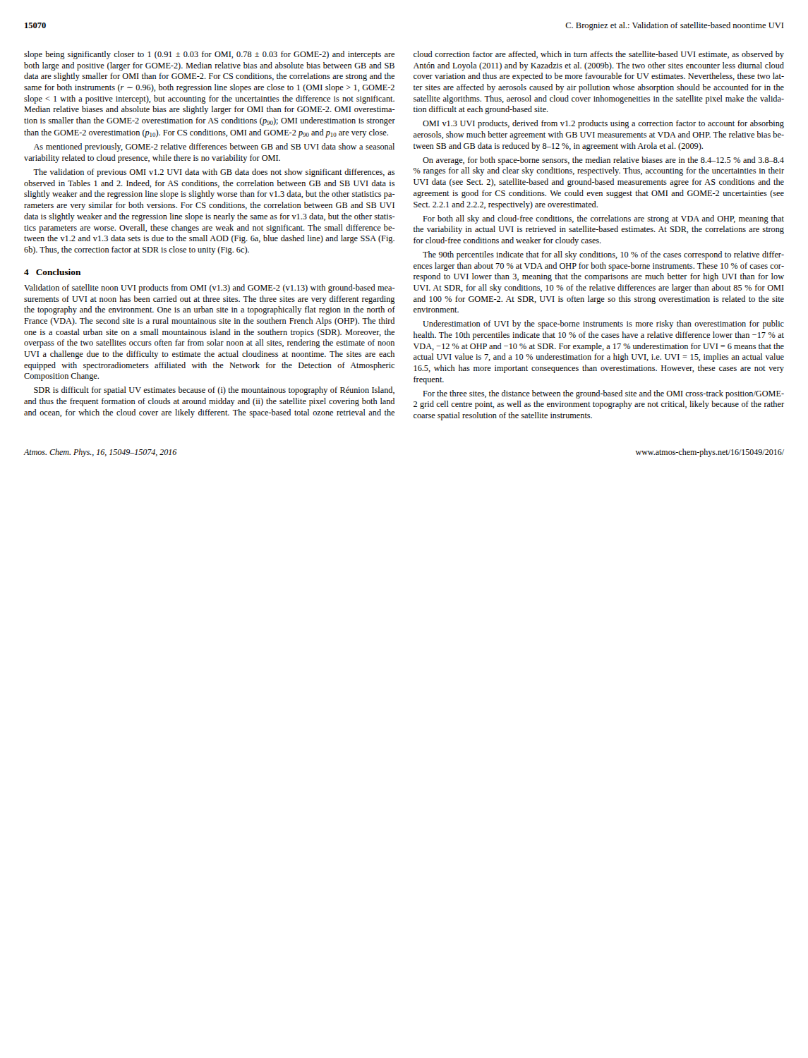15070
C. Brogniez et al.: Validation of satellite-based noontime UVI
slope being significantly closer to 1 (0.91 ± 0.03 for OMI, 0.78 ± 0.03 for GOME-2) and intercepts are both large and positive (larger for GOME-2). Median relative bias and absolute bias between GB and SB data are slightly smaller for OMI than for GOME-2. For CS conditions, the correlations are strong and the same for both instruments (r ∼ 0.96), both regression line slopes are close to 1 (OMI slope > 1, GOME-2 slope < 1 with a positive intercept), but accounting for the uncertainties the difference is not significant. Median relative biases and absolute bias are slightly larger for OMI than for GOME-2. OMI overestimation is smaller than the GOME-2 overestimation for AS conditions (p90); OMI underestimation is stronger than the GOME-2 overestimation (p10). For CS conditions, OMI and GOME-2 p90 and p10 are very close.
As mentioned previously, GOME-2 relative differences between GB and SB UVI data show a seasonal variability related to cloud presence, while there is no variability for OMI.
The validation of previous OMI v1.2 UVI data with GB data does not show significant differences, as observed in Tables 1 and 2. Indeed, for AS conditions, the correlation between GB and SB UVI data is slightly weaker and the regression line slope is slightly worse than for v1.3 data, but the other statistics parameters are very similar for both versions. For CS conditions, the correlation between GB and SB UVI data is slightly weaker and the regression line slope is nearly the same as for v1.3 data, but the other statistics parameters are worse. Overall, these changes are weak and not significant. The small difference between the v1.2 and v1.3 data sets is due to the small AOD (Fig. 6a, blue dashed line) and large SSA (Fig. 6b). Thus, the correction factor at SDR is close to unity (Fig. 6c).
4 Conclusion
Validation of satellite noon UVI products from OMI (v1.3) and GOME-2 (v1.13) with ground-based measurements of UVI at noon has been carried out at three sites. The three sites are very different regarding the topography and the environment. One is an urban site in a topographically flat region in the north of France (VDA). The second site is a rural mountainous site in the southern French Alps (OHP). The third one is a coastal urban site on a small mountainous island in the southern tropics (SDR). Moreover, the overpass of the two satellites occurs often far from solar noon at all sites, rendering the estimate of noon UVI a challenge due to the difficulty to estimate the actual cloudiness at noontime. The sites are each equipped with spectroradiometers affiliated with the Network for the Detection of Atmospheric Composition Change.
SDR is difficult for spatial UV estimates because of (i) the mountainous topography of Réunion Island, and thus the frequent formation of clouds at around midday and (ii) the satellite pixel covering both land and ocean, for which the cloud cover are likely different. The space-based total ozone retrieval and the cloud correction factor are affected, which in turn affects the satellite-based UVI estimate, as observed by Antón and Loyola (2011) and by Kazadzis et al. (2009b). The two other sites encounter less diurnal cloud cover variation and thus are expected to be more favourable for UV estimates. Nevertheless, these two latter sites are affected by aerosols caused by air pollution whose absorption should be accounted for in the satellite algorithms. Thus, aerosol and cloud cover inhomogeneities in the satellite pixel make the validation difficult at each ground-based site.
OMI v1.3 UVI products, derived from v1.2 products using a correction factor to account for absorbing aerosols, show much better agreement with GB UVI measurements at VDA and OHP. The relative bias between SB and GB data is reduced by 8–12 %, in agreement with Arola et al. (2009).
On average, for both space-borne sensors, the median relative biases are in the 8.4–12.5 % and 3.8–8.4 % ranges for all sky and clear sky conditions, respectively. Thus, accounting for the uncertainties in their UVI data (see Sect. 2), satellite-based and ground-based measurements agree for AS conditions and the agreement is good for CS conditions. We could even suggest that OMI and GOME-2 uncertainties (see Sect. 2.2.1 and 2.2.2, respectively) are overestimated.
For both all sky and cloud-free conditions, the correlations are strong at VDA and OHP, meaning that the variability in actual UVI is retrieved in satellite-based estimates. At SDR, the correlations are strong for cloud-free conditions and weaker for cloudy cases.
The 90th percentiles indicate that for all sky conditions, 10 % of the cases correspond to relative differences larger than about 70 % at VDA and OHP for both space-borne instruments. These 10 % of cases correspond to UVI lower than 3, meaning that the comparisons are much better for high UVI than for low UVI. At SDR, for all sky conditions, 10 % of the relative differences are larger than about 85 % for OMI and 100 % for GOME-2. At SDR, UVI is often large so this strong overestimation is related to the site environment.
Underestimation of UVI by the space-borne instruments is more risky than overestimation for public health. The 10th percentiles indicate that 10 % of the cases have a relative difference lower than −17 % at VDA, −12 % at OHP and −10 % at SDR. For example, a 17 % underestimation for UVI = 6 means that the actual UVI value is 7, and a 10 % underestimation for a high UVI, i.e. UVI = 15, implies an actual value 16.5, which has more important consequences than overestimations. However, these cases are not very frequent.
For the three sites, the distance between the ground-based site and the OMI cross-track position/GOME-2 grid cell centre point, as well as the environment topography are not critical, likely because of the rather coarse spatial resolution of the satellite instruments.
Atmos. Chem. Phys., 16, 15049–15074, 2016
www.atmos-chem-phys.net/16/15049/2016/